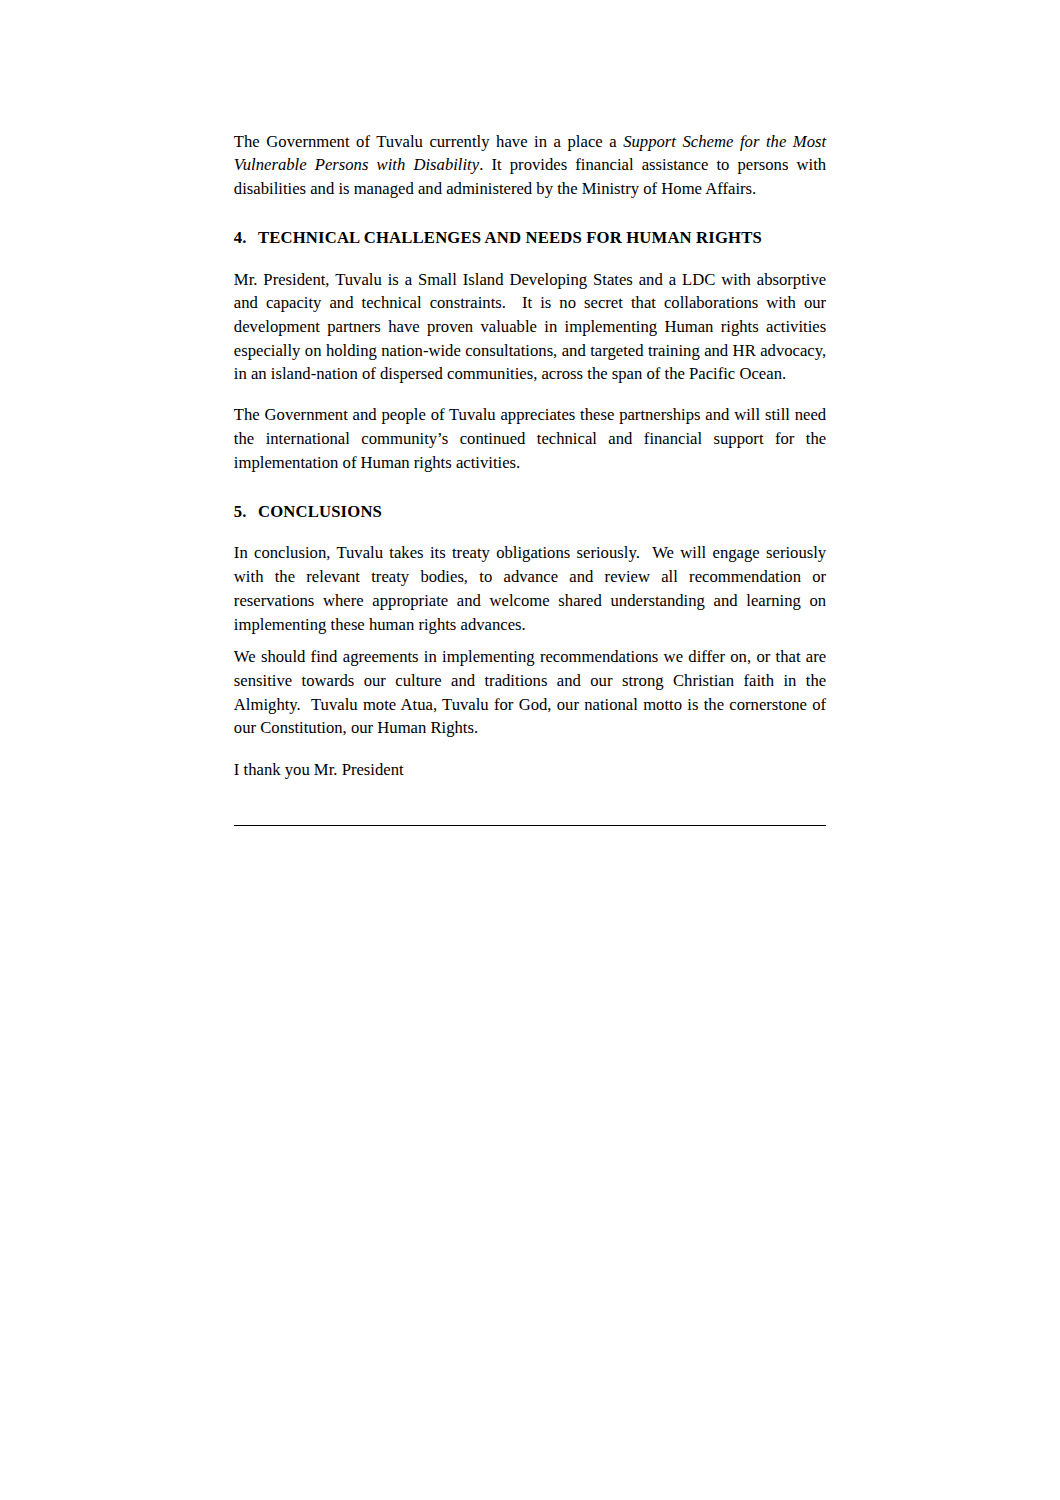The Government of Tuvalu currently have in a place a Support Scheme for the Most Vulnerable Persons with Disability. It provides financial assistance to persons with disabilities and is managed and administered by the Ministry of Home Affairs.
4. Technical Challenges and Needs for Human Rights
Mr. President, Tuvalu is a Small Island Developing States and a LDC with absorptive and capacity and technical constraints. It is no secret that collaborations with our development partners have proven valuable in implementing Human rights activities especially on holding nation-wide consultations, and targeted training and HR advocacy, in an island-nation of dispersed communities, across the span of the Pacific Ocean.
The Government and people of Tuvalu appreciates these partnerships and will still need the international community’s continued technical and financial support for the implementation of Human rights activities.
5. Conclusions
In conclusion, Tuvalu takes its treaty obligations seriously. We will engage seriously with the relevant treaty bodies, to advance and review all recommendation or reservations where appropriate and welcome shared understanding and learning on implementing these human rights advances.
We should find agreements in implementing recommendations we differ on, or that are sensitive towards our culture and traditions and our strong Christian faith in the Almighty. Tuvalu mote Atua, Tuvalu for God, our national motto is the cornerstone of our Constitution, our Human Rights.
I thank you Mr. President